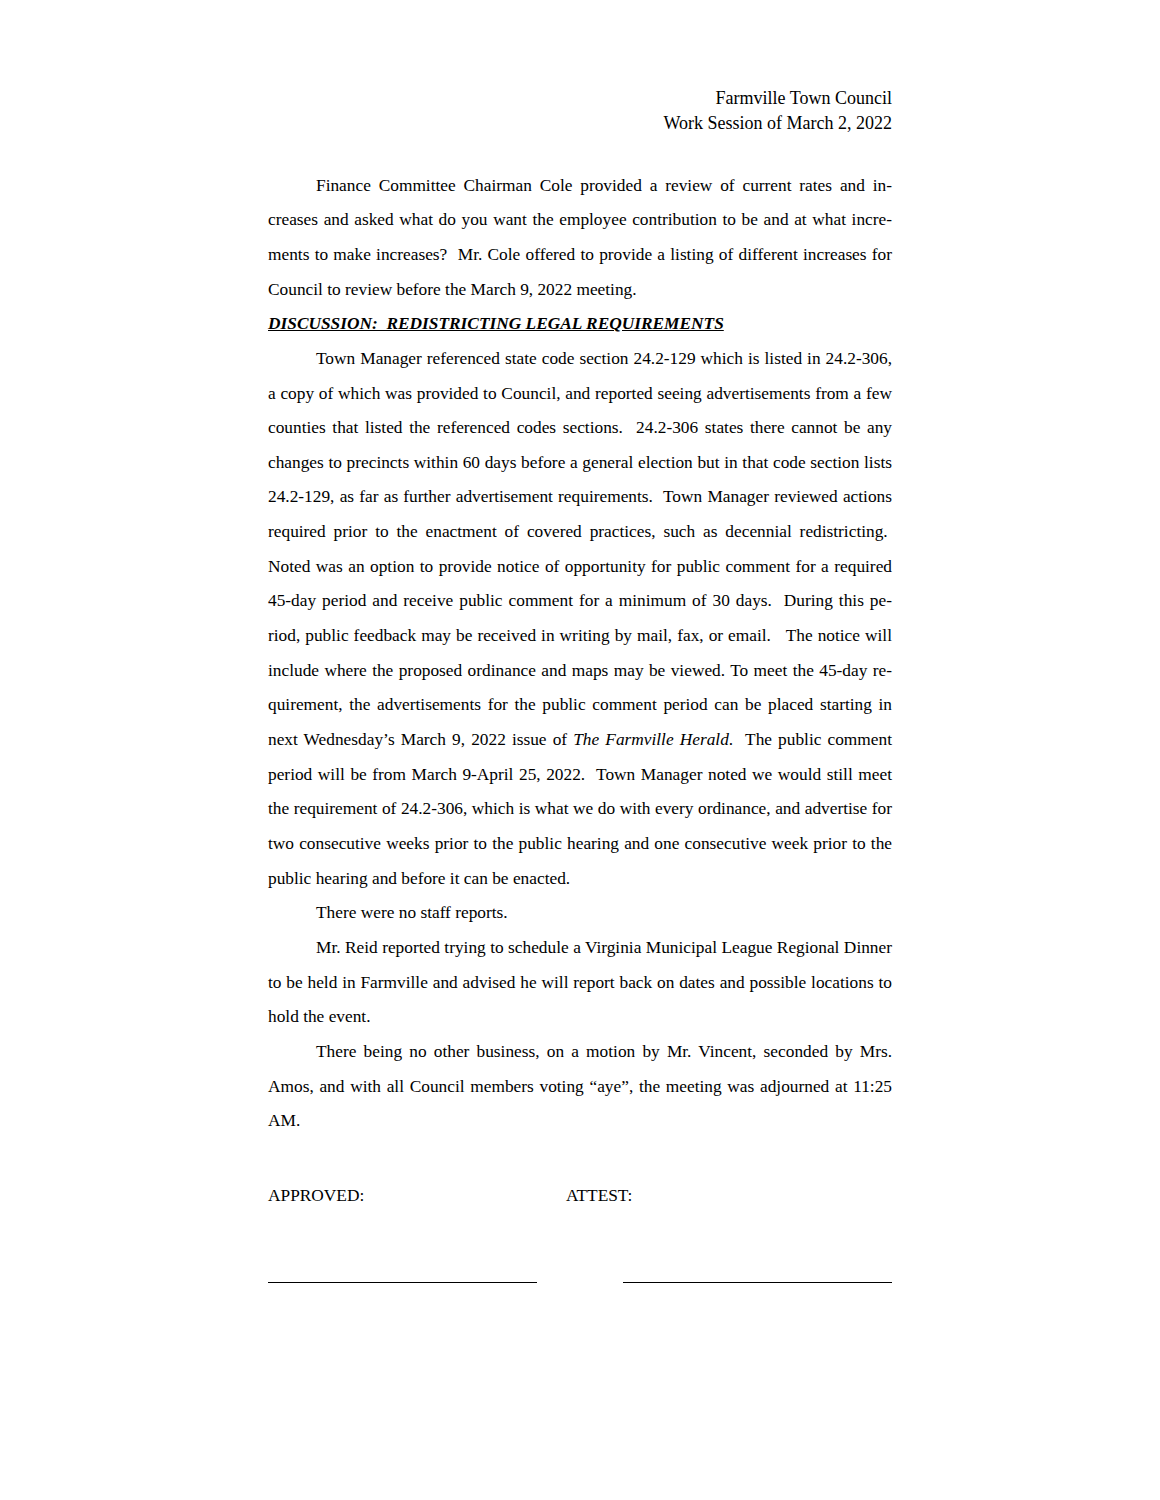Farmville Town Council
Work Session of March 2, 2022
Finance Committee Chairman Cole provided a review of current rates and increases and asked what do you want the employee contribution to be and at what increments to make increases? Mr. Cole offered to provide a listing of different increases for Council to review before the March 9, 2022 meeting.
DISCUSSION: REDISTRICTING LEGAL REQUIREMENTS
Town Manager referenced state code section 24.2-129 which is listed in 24.2-306, a copy of which was provided to Council, and reported seeing advertisements from a few counties that listed the referenced codes sections. 24.2-306 states there cannot be any changes to precincts within 60 days before a general election but in that code section lists 24.2-129, as far as further advertisement requirements. Town Manager reviewed actions required prior to the enactment of covered practices, such as decennial redistricting. Noted was an option to provide notice of opportunity for public comment for a required 45-day period and receive public comment for a minimum of 30 days. During this period, public feedback may be received in writing by mail, fax, or email. The notice will include where the proposed ordinance and maps may be viewed. To meet the 45-day requirement, the advertisements for the public comment period can be placed starting in next Wednesday’s March 9, 2022 issue of The Farmville Herald. The public comment period will be from March 9-April 25, 2022. Town Manager noted we would still meet the requirement of 24.2-306, which is what we do with every ordinance, and advertise for two consecutive weeks prior to the public hearing and one consecutive week prior to the public hearing and before it can be enacted.
There were no staff reports.
Mr. Reid reported trying to schedule a Virginia Municipal League Regional Dinner to be held in Farmville and advised he will report back on dates and possible locations to hold the event.
There being no other business, on a motion by Mr. Vincent, seconded by Mrs. Amos, and with all Council members voting “aye”, the meeting was adjourned at 11:25 AM.
APPROVED: ATTEST: